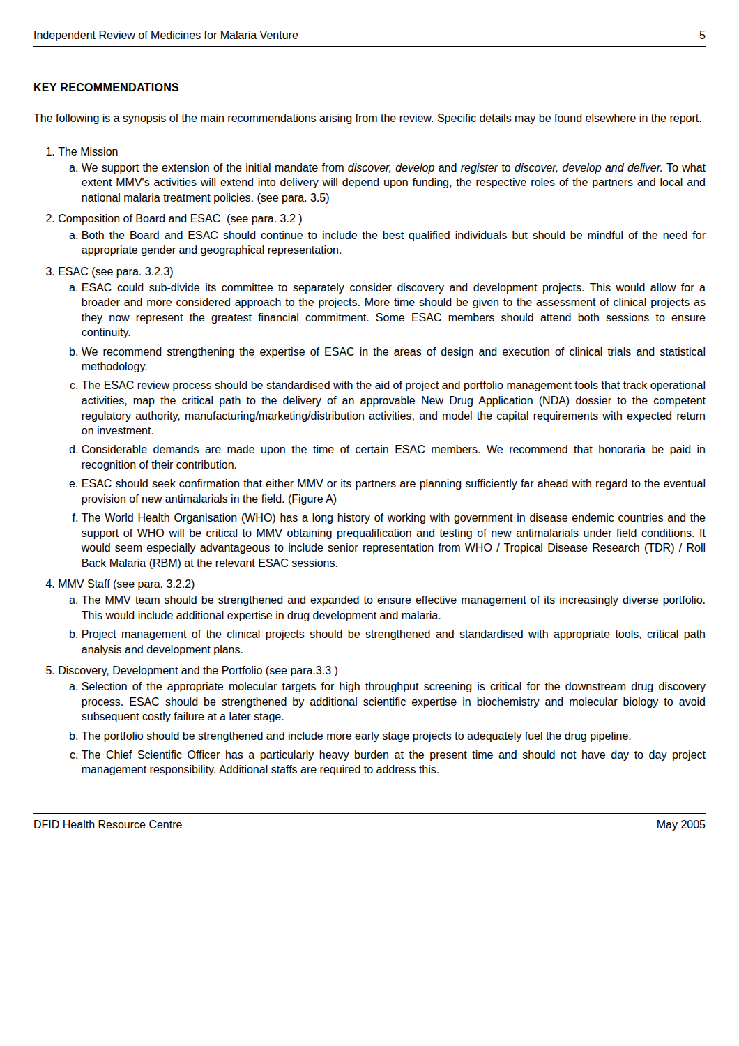Independent Review of Medicines for Malaria Venture 5
KEY RECOMMENDATIONS
The following is a synopsis of the main recommendations arising from the review. Specific details may be found elsewhere in the report.
The Mission
We support the extension of the initial mandate from discover, develop and register to discover, develop and deliver. To what extent MMV's activities will extend into delivery will depend upon funding, the respective roles of the partners and local and national malaria treatment policies. (see para. 3.5)
Composition of Board and ESAC (see para. 3.2 )
Both the Board and ESAC should continue to include the best qualified individuals but should be mindful of the need for appropriate gender and geographical representation.
ESAC (see para. 3.2.3)
ESAC could sub-divide its committee to separately consider discovery and development projects. This would allow for a broader and more considered approach to the projects. More time should be given to the assessment of clinical projects as they now represent the greatest financial commitment. Some ESAC members should attend both sessions to ensure continuity.
We recommend strengthening the expertise of ESAC in the areas of design and execution of clinical trials and statistical methodology.
The ESAC review process should be standardised with the aid of project and portfolio management tools that track operational activities, map the critical path to the delivery of an approvable New Drug Application (NDA) dossier to the competent regulatory authority, manufacturing/marketing/distribution activities, and model the capital requirements with expected return on investment.
Considerable demands are made upon the time of certain ESAC members. We recommend that honoraria be paid in recognition of their contribution.
ESAC should seek confirmation that either MMV or its partners are planning sufficiently far ahead with regard to the eventual provision of new antimalarials in the field. (Figure A)
The World Health Organisation (WHO) has a long history of working with government in disease endemic countries and the support of WHO will be critical to MMV obtaining prequalification and testing of new antimalarials under field conditions. It would seem especially advantageous to include senior representation from WHO / Tropical Disease Research (TDR) / Roll Back Malaria (RBM) at the relevant ESAC sessions.
MMV Staff (see para. 3.2.2)
The MMV team should be strengthened and expanded to ensure effective management of its increasingly diverse portfolio. This would include additional expertise in drug development and malaria.
Project management of the clinical projects should be strengthened and standardised with appropriate tools, critical path analysis and development plans.
Discovery, Development and the Portfolio (see para.3.3 )
Selection of the appropriate molecular targets for high throughput screening is critical for the downstream drug discovery process. ESAC should be strengthened by additional scientific expertise in biochemistry and molecular biology to avoid subsequent costly failure at a later stage.
The portfolio should be strengthened and include more early stage projects to adequately fuel the drug pipeline.
The Chief Scientific Officer has a particularly heavy burden at the present time and should not have day to day project management responsibility. Additional staffs are required to address this.
DFID Health Resource Centre May 2005